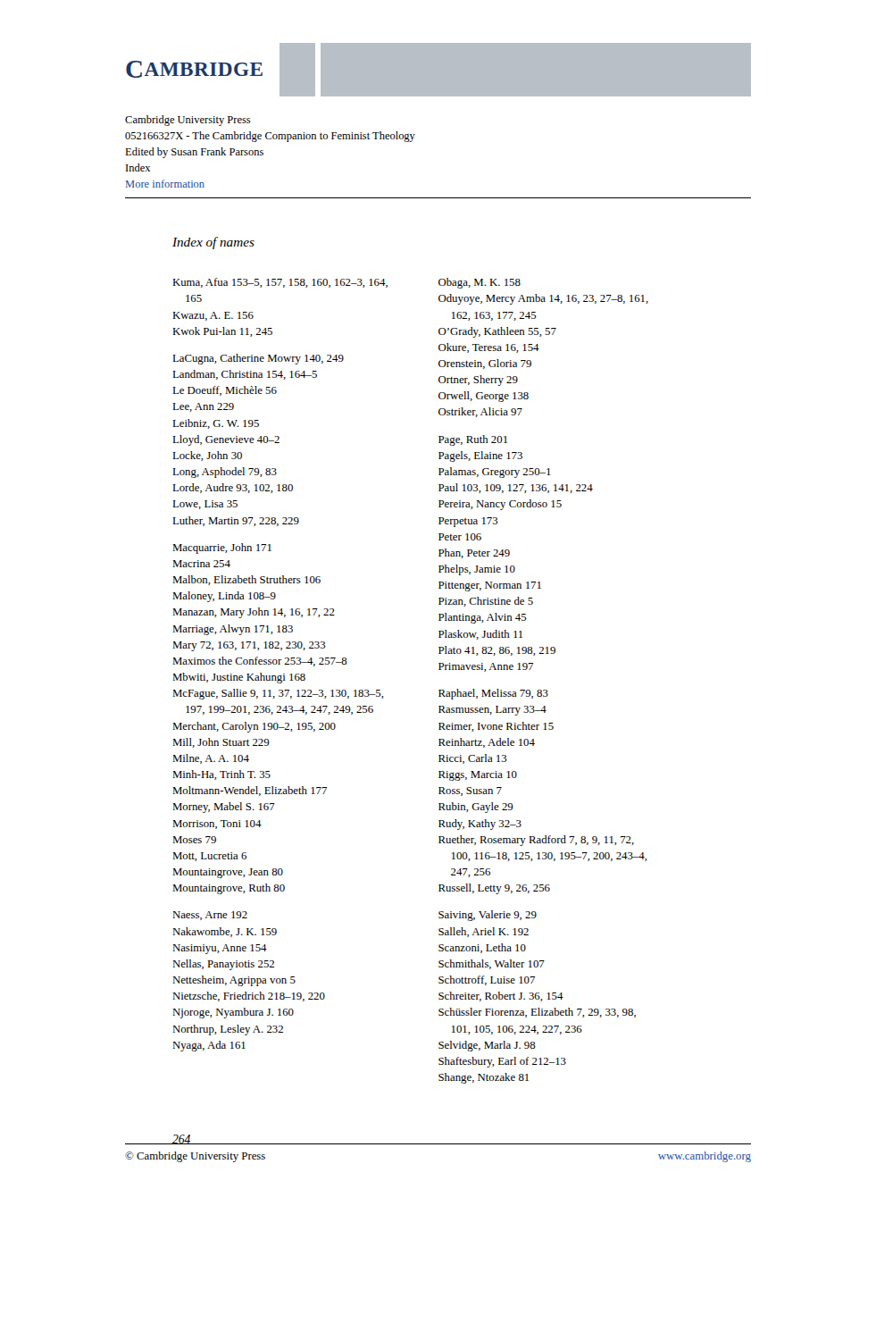CAMBRIDGE
Cambridge University Press
052166327X - The Cambridge Companion to Feminist Theology
Edited by Susan Frank Parsons
Index
More information
Index of names
Kuma, Afua 153–5, 157, 158, 160, 162–3, 164, 165
Kwazu, A. E. 156
Kwok Pui-lan 11, 245
LaCugna, Catherine Mowry 140, 249
Landman, Christina 154, 164–5
Le Doeuff, Michèle 56
Lee, Ann 229
Leibniz, G. W. 195
Lloyd, Genevieve 40–2
Locke, John 30
Long, Asphodel 79, 83
Lorde, Audre 93, 102, 180
Lowe, Lisa 35
Luther, Martin 97, 228, 229
Macquarrie, John 171
Macrina 254
Malbon, Elizabeth Struthers 106
Maloney, Linda 108–9
Manazan, Mary John 14, 16, 17, 22
Marriage, Alwyn 171, 183
Mary 72, 163, 171, 182, 230, 233
Maximos the Confessor 253–4, 257–8
Mbwiti, Justine Kahungi 168
McFague, Sallie 9, 11, 37, 122–3, 130, 183–5, 197, 199–201, 236, 243–4, 247, 249, 256
Merchant, Carolyn 190–2, 195, 200
Mill, John Stuart 229
Milne, A. A. 104
Minh-Ha, Trinh T. 35
Moltmann-Wendel, Elizabeth 177
Morney, Mabel S. 167
Morrison, Toni 104
Moses 79
Mott, Lucretia 6
Mountaingrove, Jean 80
Mountaingrove, Ruth 80
Naess, Arne 192
Nakawombe, J. K. 159
Nasimiyu, Anne 154
Nellas, Panayiotis 252
Nettesheim, Agrippa von 5
Nietzsche, Friedrich 218–19, 220
Njoroge, Nyambura J. 160
Northrup, Lesley A. 232
Nyaga, Ada 161
Obaga, M. K. 158
Oduyoye, Mercy Amba 14, 16, 23, 27–8, 161, 162, 163, 177, 245
O’Grady, Kathleen 55, 57
Okure, Teresa 16, 154
Orenstein, Gloria 79
Ortner, Sherry 29
Orwell, George 138
Ostriker, Alicia 97
Page, Ruth 201
Pagels, Elaine 173
Palamas, Gregory 250–1
Paul 103, 109, 127, 136, 141, 224
Pereira, Nancy Cordoso 15
Perpetua 173
Peter 106
Phan, Peter 249
Phelps, Jamie 10
Pittenger, Norman 171
Pizan, Christine de 5
Plantinga, Alvin 45
Plaskow, Judith 11
Plato 41, 82, 86, 198, 219
Primavesi, Anne 197
Raphael, Melissa 79, 83
Rasmussen, Larry 33–4
Reimer, Ivone Richter 15
Reinhartz, Adele 104
Ricci, Carla 13
Riggs, Marcia 10
Ross, Susan 7
Rubin, Gayle 29
Rudy, Kathy 32–3
Ruether, Rosemary Radford 7, 8, 9, 11, 72, 100, 116–18, 125, 130, 195–7, 200, 243–4, 247, 256
Russell, Letty 9, 26, 256
Saiving, Valerie 9, 29
Salleh, Ariel K. 192
Scanzoni, Letha 10
Schmithals, Walter 107
Schottroff, Luise 107
Schreiter, Robert J. 36, 154
Schüssler Fiorenza, Elizabeth 7, 29, 33, 98, 101, 105, 106, 224, 227, 236
Selvidge, Marla J. 98
Shaftesbury, Earl of 212–13
Shange, Ntozake 81
264
© Cambridge University Press www.cambridge.org